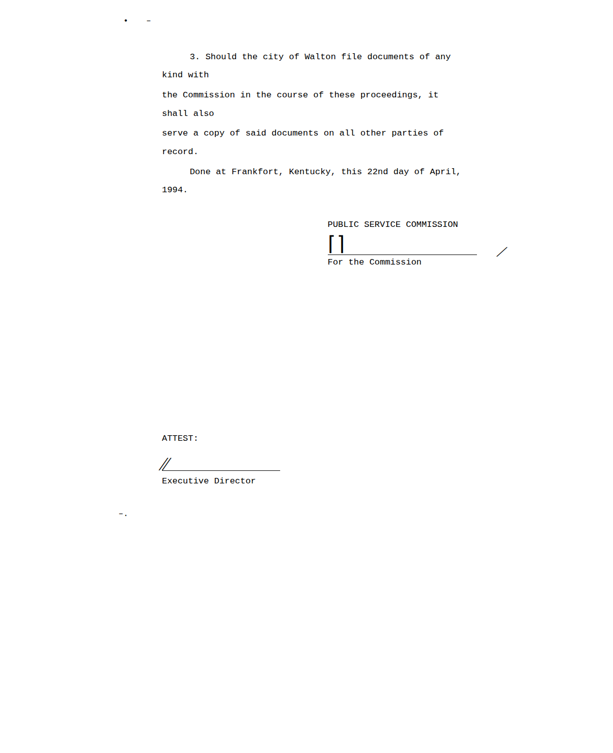• –
3. Should the city of Walton file documents of any kind with
the Commission in the course of these proceedings, it shall also
serve a copy of said documents on all other parties of record.
Done at Frankfort, Kentucky, this 22nd day of April, 1994.
PUBLIC SERVICE COMMISSION
⌈⌉ ⁄
For the Commission
ATTEST:
⁄⁄
Executive Director
–.